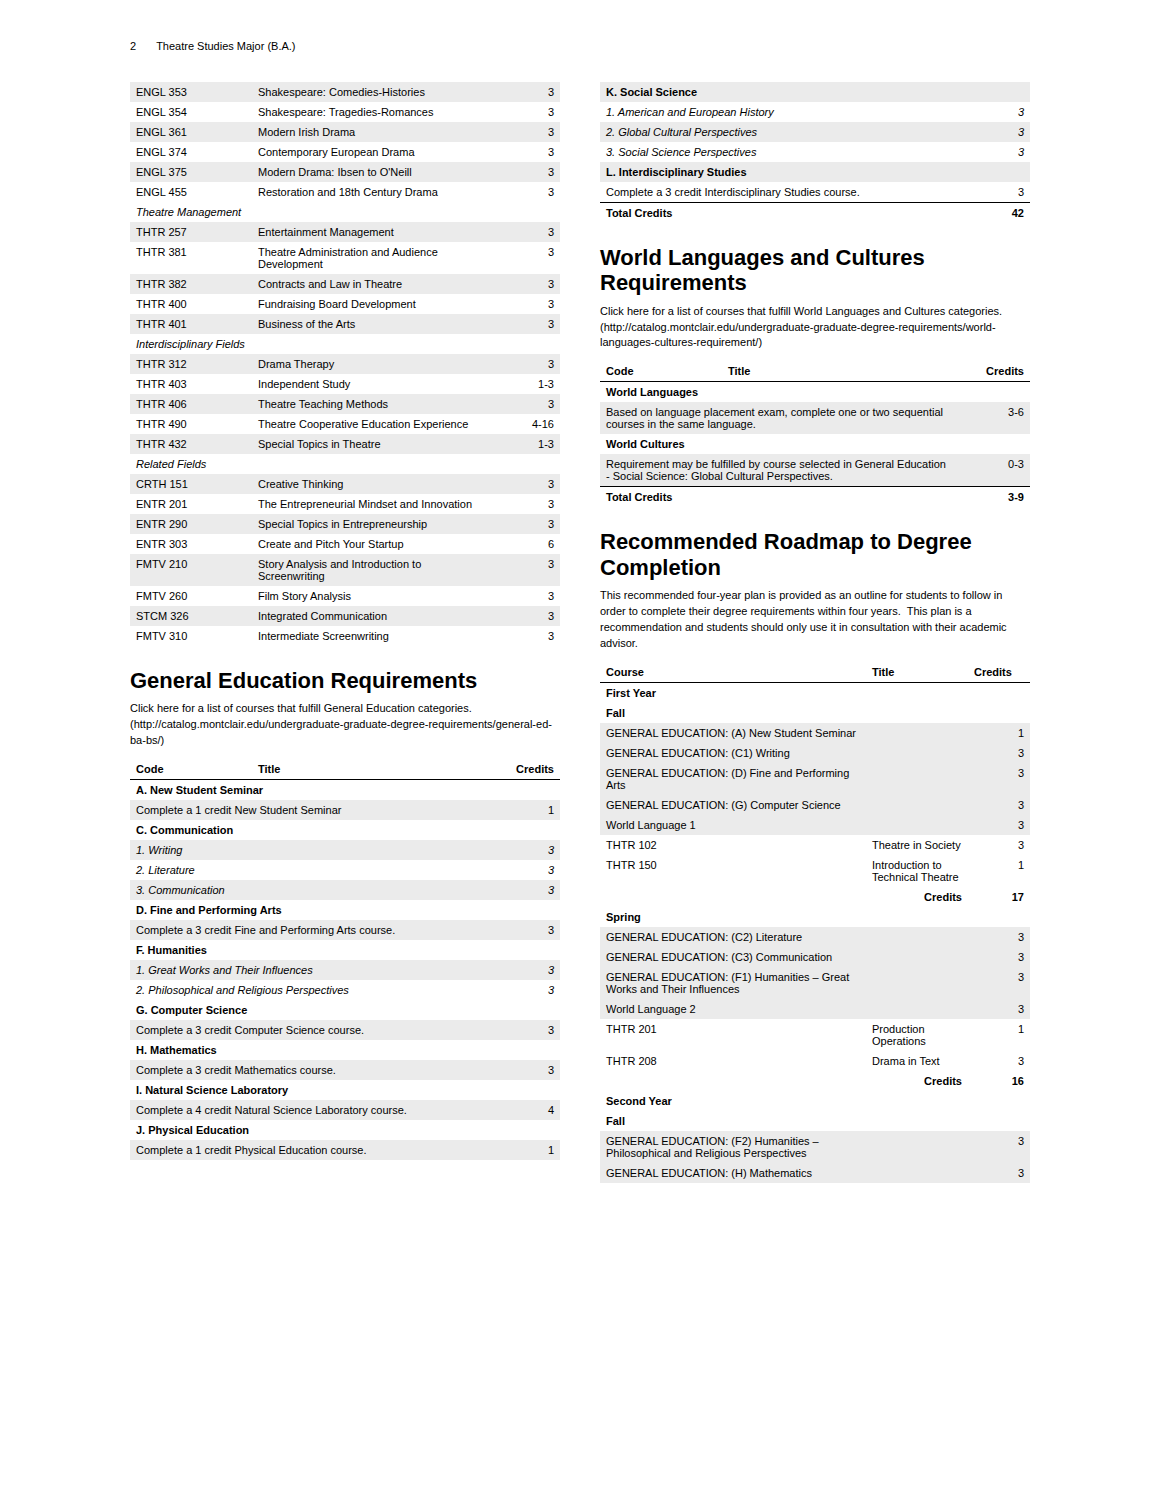2 Theatre Studies Major (B.A.)
| ENGL 353 | Shakespeare: Comedies-Histories | 3 |
| ENGL 354 | Shakespeare: Tragedies-Romances | 3 |
| ENGL 361 | Modern Irish Drama | 3 |
| ENGL 374 | Contemporary European Drama | 3 |
| ENGL 375 | Modern Drama: Ibsen to O'Neill | 3 |
| ENGL 455 | Restoration and 18th Century Drama | 3 |
| Theatre Management |
| THTR 257 | Entertainment Management | 3 |
| THTR 381 | Theatre Administration and Audience Development | 3 |
| THTR 382 | Contracts and Law in Theatre | 3 |
| THTR 400 | Fundraising Board Development | 3 |
| THTR 401 | Business of the Arts | 3 |
| Interdisciplinary Fields |
| THTR 312 | Drama Therapy | 3 |
| THTR 403 | Independent Study | 1-3 |
| THTR 406 | Theatre Teaching Methods | 3 |
| THTR 490 | Theatre Cooperative Education Experience | 4-16 |
| THTR 432 | Special Topics in Theatre | 1-3 |
| Related Fields |
| CRTH 151 | Creative Thinking | 3 |
| ENTR 201 | The Entrepreneurial Mindset and Innovation | 3 |
| ENTR 290 | Special Topics in Entrepreneurship | 3 |
| ENTR 303 | Create and Pitch Your Startup | 6 |
| FMTV 210 | Story Analysis and Introduction to Screenwriting | 3 |
| FMTV 260 | Film Story Analysis | 3 |
| STCM 326 | Integrated Communication | 3 |
| FMTV 310 | Intermediate Screenwriting | 3 |
General Education Requirements
Click here for a list of courses that fulfill General Education categories. (http://catalog.montclair.edu/undergraduate-graduate-degree-requirements/general-ed-ba-bs/)
| Code | Title | Credits |
| --- | --- | --- |
| A. New Student Seminar |
| Complete a 1 credit New Student Seminar | 1 |
| C. Communication |
| 1. Writing | 3 |
| 2. Literature | 3 |
| 3. Communication | 3 |
| D. Fine and Performing Arts |
| Complete a 3 credit Fine and Performing Arts course. | 3 |
| F. Humanities |
| 1. Great Works and Their Influences | 3 |
| 2. Philosophical and Religious Perspectives | 3 |
| G. Computer Science |
| Complete a 3 credit Computer Science course. | 3 |
| H. Mathematics |
| Complete a 3 credit Mathematics course. | 3 |
| I. Natural Science Laboratory |
| Complete a 4 credit Natural Science Laboratory course. | 4 |
| J. Physical Education |
| Complete a 1 credit Physical Education course. | 1 |
| K. Social Science | |
| 1. American and European History | 3 |
| 2. Global Cultural Perspectives | 3 |
| 3. Social Science Perspectives | 3 |
| L. Interdisciplinary Studies | |
| Complete a 3 credit Interdisciplinary Studies course. | 3 |
| Total Credits | 42 |
World Languages and Cultures Requirements
Click here for a list of courses that fulfill World Languages and Cultures categories. (http://catalog.montclair.edu/undergraduate-graduate-degree-requirements/world-languages-cultures-requirement/)
| Code | Title | Credits |
| --- | --- | --- |
| World Languages |
| Based on language placement exam, complete one or two sequential courses in the same language. | 3-6 |
| World Cultures |
| Requirement may be fulfilled by course selected in General Education - Social Science: Global Cultural Perspectives. | 0-3 |
| Total Credits | 3-9 |
Recommended Roadmap to Degree Completion
This recommended four-year plan is provided as an outline for students to follow in order to complete their degree requirements within four years. This plan is a recommendation and students should only use it in consultation with their academic advisor.
| Course | Title | Credits |
| --- | --- | --- |
| First Year |
| Fall |
| GENERAL EDUCATION: (A) New Student Seminar | | 1 |
| GENERAL EDUCATION: (C1) Writing | | 3 |
| GENERAL EDUCATION: (D) Fine and Performing Arts | | 3 |
| GENERAL EDUCATION: (G) Computer Science | | 3 |
| World Language 1 | | 3 |
| THTR 102 | Theatre in Society | 3 |
| THTR 150 | Introduction to Technical Theatre | 1 |
| | Credits | 17 |
| Spring |
| GENERAL EDUCATION: (C2) Literature | | 3 |
| GENERAL EDUCATION: (C3) Communication | | 3 |
| GENERAL EDUCATION: (F1) Humanities – Great Works and Their Influences | | 3 |
| World Language 2 | | 3 |
| THTR 201 | Production Operations | 1 |
| THTR 208 | Drama in Text | 3 |
| | Credits | 16 |
| Second Year |
| Fall |
| GENERAL EDUCATION: (F2) Humanities – Philosophical and Religious Perspectives | | 3 |
| GENERAL EDUCATION: (H) Mathematics | | 3 |